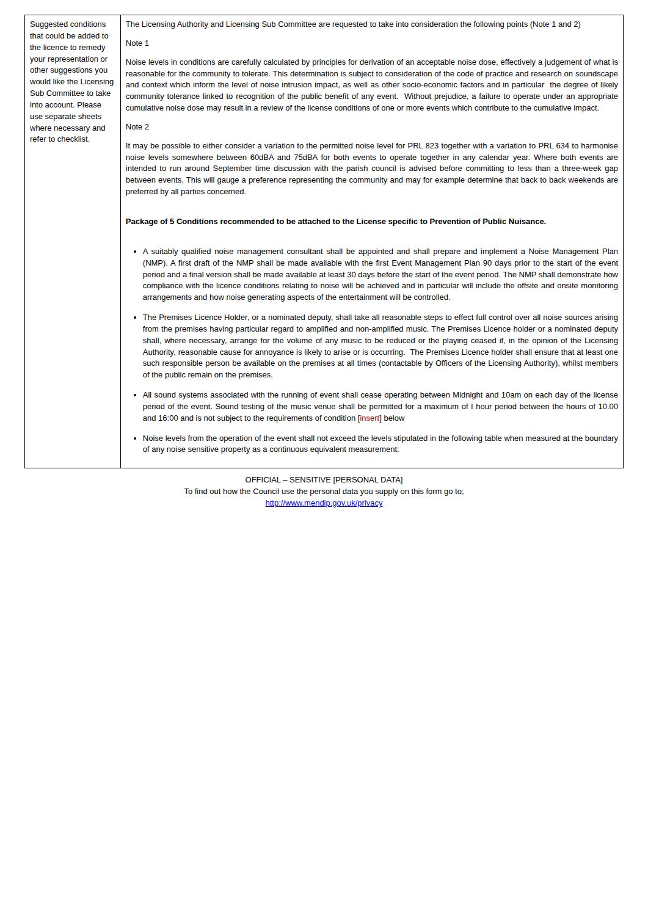| Suggested conditions that could be added to the licence to remedy your representation or other suggestions you would like the Licensing Sub Committee to take into account. Please use separate sheets where necessary and refer to checklist. | The Licensing Authority and Licensing Sub Committee are requested to take into consideration the following points (Note 1 and 2) Note 1 Noise levels in conditions are carefully calculated by principles for derivation of an acceptable noise dose, effectively a judgement of what is reasonable for the community to tolerate. This determination is subject to consideration of the code of practice and research on soundscape and context which inform the level of noise intrusion impact, as well as other socio-economic factors and in particular the degree of likely community tolerance linked to recognition of the public benefit of any event. Without prejudice, a failure to operate under an appropriate cumulative noise dose may result in a review of the license conditions of one or more events which contribute to the cumulative impact. Note 2 It may be possible to either consider a variation to the permitted noise level for PRL 823 together with a variation to PRL 634 to harmonise noise levels somewhere between 60dBA and 75dBA for both events to operate together in any calendar year. Where both events are intended to run around September time discussion with the parish council is advised before committing to less than a three-week gap between events. This will gauge a preference representing the community and may for example determine that back to back weekends are preferred by all parties concerned. Package of 5 Conditions recommended to be attached to the License specific to Prevention of Public Nuisance. A suitably qualified noise management consultant shall be appointed and shall prepare and implement a Noise Management Plan (NMP). A first draft of the NMP shall be made available with the first Event Management Plan 90 days prior to the start of the event period and a final version shall be made available at least 30 days before the start of the event period. The NMP shall demonstrate how compliance with the licence conditions relating to noise will be achieved and in particular will include the offsite and onsite monitoring arrangements and how noise generating aspects of the entertainment will be controlled. The Premises Licence Holder, or a nominated deputy, shall take all reasonable steps to effect full control over all noise sources arising from the premises having particular regard to amplified and non-amplified music. The Premises Licence holder or a nominated deputy shall, where necessary, arrange for the volume of any music to be reduced or the playing ceased if, in the opinion of the Licensing Authority, reasonable cause for annoyance is likely to arise or is occurring. The Premises Licence holder shall ensure that at least one such responsible person be available on the premises at all times (contactable by Officers of the Licensing Authority), whilst members of the public remain on the premises. All sound systems associated with the running of event shall cease operating between Midnight and 10am on each day of the license period of the event. Sound testing of the music venue shall be permitted for a maximum of I hour period between the hours of 10.00 and 16:00 and is not subject to the requirements of condition [ insert ] below Noise levels from the operation of the event shall not exceed the levels stipulated in the following table when measured at the boundary of any noise sensitive property as a continuous equivalent measurement: |
OFFICIAL – SENSITIVE [PERSONAL DATA]
To find out how the Council use the personal data you supply on this form go to;
http://www.mendip.gov.uk/privacy